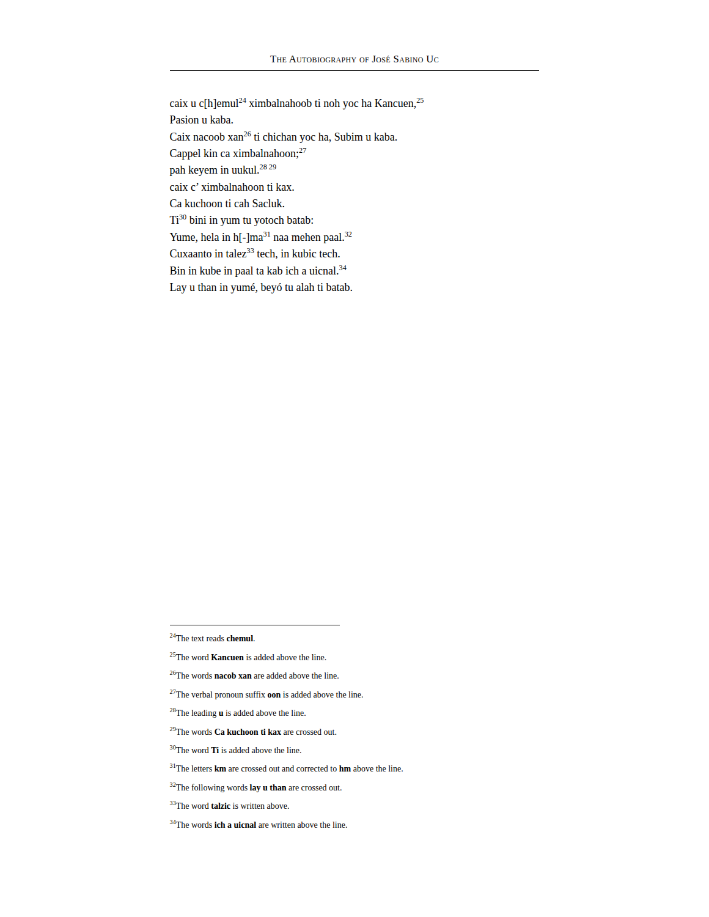The Autobiography of José Sabino Uc
caix u c[h]emul24 ximbalnahoob ti noh yoc ha Kancuen,25
Pasion u kaba.
Caix nacoob xan26 ti chichan yoc ha, Subim u kaba.
Cappel kin ca ximbalnahoon;27
pah keyem in uukul.28 29
caix c’ ximbalnahoon ti kax.
Ca kuchoon ti cah Sacluk.
Ti30 bini in yum tu yotoch batab:
Yume, hela in h[-]ma31 naa mehen paal.32
Cuxaanto in talez33 tech, in kubic tech.
Bin in kube in paal ta kab ich a uicnal.34
Lay u than in yumé, beyó tu alah ti batab.
24 The text reads chemul.
25 The word Kancuen is added above the line.
26 The words nacob xan are added above the line.
27 The verbal pronoun suffix oon is added above the line.
28 The leading u is added above the line.
29 The words Ca kuchoon ti kax are crossed out.
30 The word Ti is added above the line.
31 The letters km are crossed out and corrected to hm above the line.
32 The following words lay u than are crossed out.
33 The word talzic is written above.
34 The words ich a uicnal are written above the line.